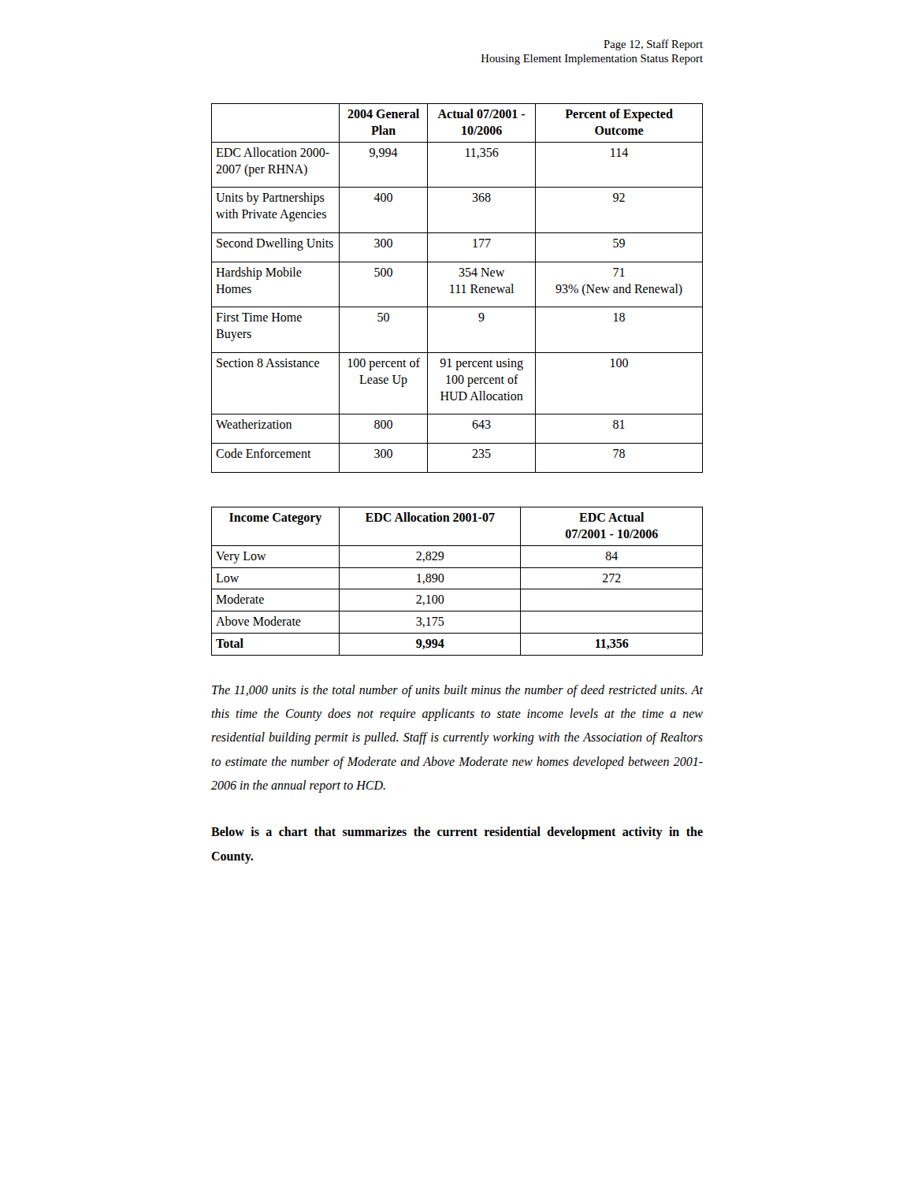Page 12, Staff Report
Housing Element Implementation Status Report
| | 2004 General Plan | Actual 07/2001 - 10/2006 | Percent of Expected Outcome |
| --- | --- | --- | --- |
| EDC Allocation 2000-2007 (per RHNA) | 9,994 | 11,356 | 114 |
| Units by Partnerships with Private Agencies | 400 | 368 | 92 |
| Second Dwelling Units | 300 | 177 | 59 |
| Hardship Mobile Homes | 500 | 354 New 111 Renewal | 71 93% (New and Renewal) |
| First Time Home Buyers | 50 | 9 | 18 |
| Section 8 Assistance | 100 percent of Lease Up | 91 percent using 100 percent of HUD Allocation | 100 |
| Weatherization | 800 | 643 | 81 |
| Code Enforcement | 300 | 235 | 78 |
| Income Category | EDC Allocation 2001-07 | EDC Actual 07/2001 - 10/2006 |
| --- | --- | --- |
| Very Low | 2,829 | 84 |
| Low | 1,890 | 272 |
| Moderate | 2,100 | |
| Above Moderate | 3,175 | |
| Total | 9,994 | 11,356 |
The 11,000 units is the total number of units built minus the number of deed restricted units. At this time the County does not require applicants to state income levels at the time a new residential building permit is pulled. Staff is currently working with the Association of Realtors to estimate the number of Moderate and Above Moderate new homes developed between 2001-2006 in the annual report to HCD.
Below is a chart that summarizes the current residential development activity in the County.